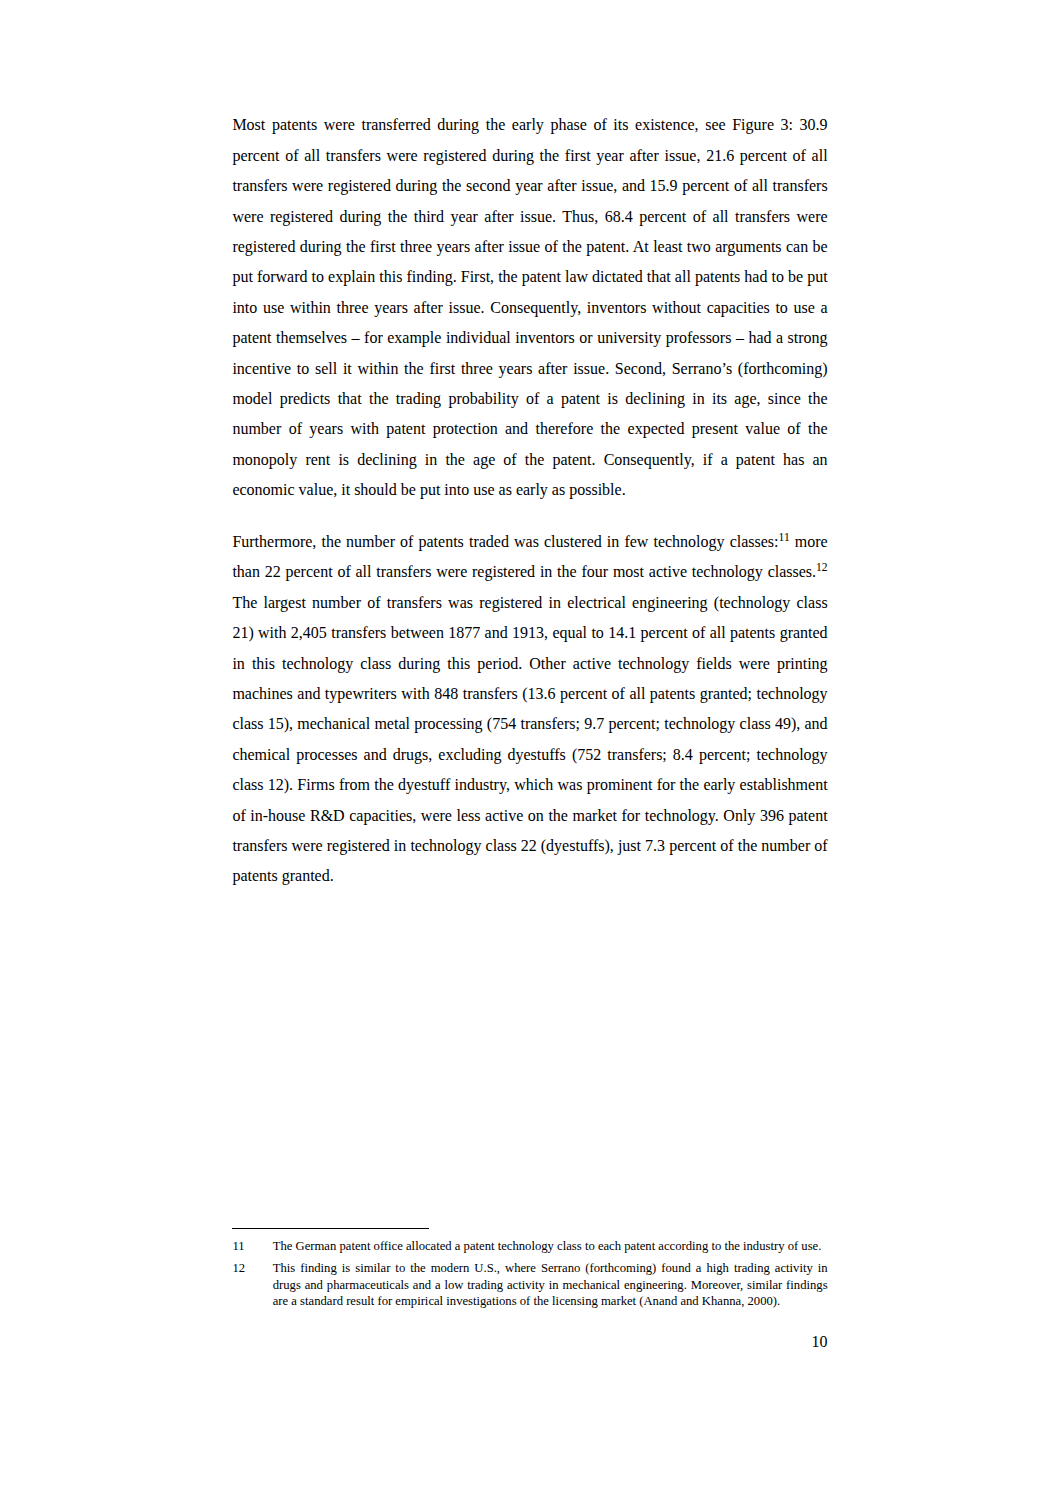Most patents were transferred during the early phase of its existence, see Figure 3: 30.9 percent of all transfers were registered during the first year after issue, 21.6 percent of all transfers were registered during the second year after issue, and 15.9 percent of all transfers were registered during the third year after issue. Thus, 68.4 percent of all transfers were registered during the first three years after issue of the patent. At least two arguments can be put forward to explain this finding. First, the patent law dictated that all patents had to be put into use within three years after issue. Consequently, inventors without capacities to use a patent themselves – for example individual inventors or university professors – had a strong incentive to sell it within the first three years after issue. Second, Serrano’s (forthcoming) model predicts that the trading probability of a patent is declining in its age, since the number of years with patent protection and therefore the expected present value of the monopoly rent is declining in the age of the patent. Consequently, if a patent has an economic value, it should be put into use as early as possible.
Furthermore, the number of patents traded was clustered in few technology classes:11 more than 22 percent of all transfers were registered in the four most active technology classes.12 The largest number of transfers was registered in electrical engineering (technology class 21) with 2,405 transfers between 1877 and 1913, equal to 14.1 percent of all patents granted in this technology class during this period. Other active technology fields were printing machines and typewriters with 848 transfers (13.6 percent of all patents granted; technology class 15), mechanical metal processing (754 transfers; 9.7 percent; technology class 49), and chemical processes and drugs, excluding dyestuffs (752 transfers; 8.4 percent; technology class 12). Firms from the dyestuff industry, which was prominent for the early establishment of in-house R&D capacities, were less active on the market for technology. Only 396 patent transfers were registered in technology class 22 (dyestuffs), just 7.3 percent of the number of patents granted.
11
The German patent office allocated a patent technology class to each patent according to the industry of use.
12
This finding is similar to the modern U.S., where Serrano (forthcoming) found a high trading activity in drugs and pharmaceuticals and a low trading activity in mechanical engineering. Moreover, similar findings are a standard result for empirical investigations of the licensing market (Anand and Khanna, 2000).
10